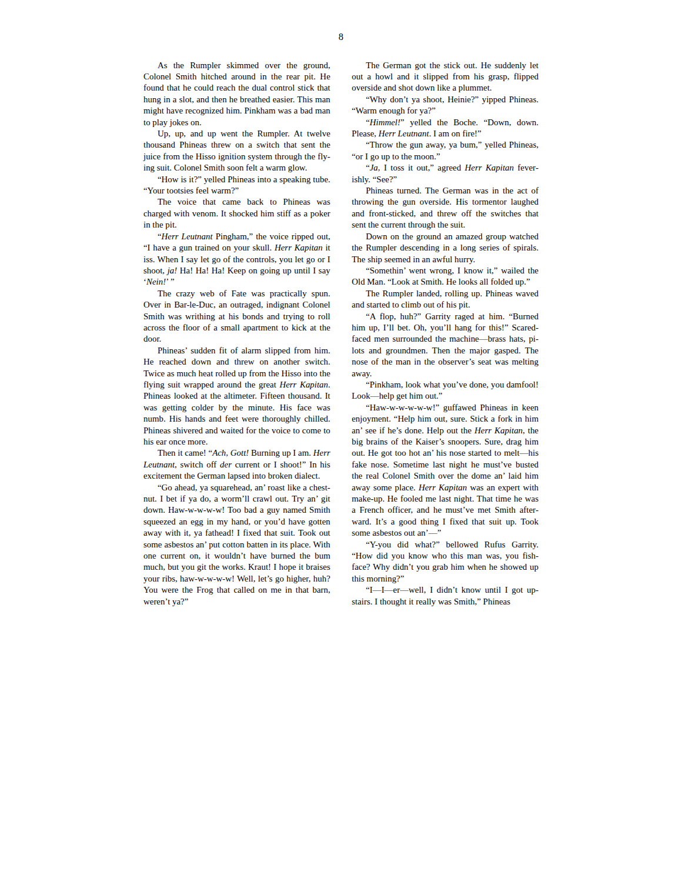8
As the Rumpler skimmed over the ground, Colonel Smith hitched around in the rear pit. He found that he could reach the dual control stick that hung in a slot, and then he breathed easier. This man might have recognized him. Pinkham was a bad man to play jokes on.
Up, up, and up went the Rumpler. At twelve thousand Phineas threw on a switch that sent the juice from the Hisso ignition system through the flying suit. Colonel Smith soon felt a warm glow.
“How is it?” yelled Phineas into a speaking tube. “Your tootsies feel warm?”
The voice that came back to Phineas was charged with venom. It shocked him stiff as a poker in the pit.
“Herr Leutnant Pingham,” the voice ripped out, “I have a gun trained on your skull. Herr Kapitan it iss. When I say let go of the controls, you let go or I shoot, ja! Ha! Ha! Ha! Keep on going up until I say ‘Nein!’ ”
The crazy web of Fate was practically spun. Over in Bar-le-Duc, an outraged, indignant Colonel Smith was writhing at his bonds and trying to roll across the floor of a small apartment to kick at the door.
Phineas’ sudden fit of alarm slipped from him. He reached down and threw on another switch. Twice as much heat rolled up from the Hisso into the flying suit wrapped around the great Herr Kapitan. Phineas looked at the altimeter. Fifteen thousand. It was getting colder by the minute. His face was numb. His hands and feet were thoroughly chilled. Phineas shivered and waited for the voice to come to his ear once more.
Then it came! “Ach, Gott! Burning up I am. Herr Leutnant, switch off der current or I shoot!” In his excitement the German lapsed into broken dialect.
“Go ahead, ya squarehead, an’ roast like a chestnut. I bet if ya do, a worm’ll crawl out. Try an’ git down. Haw-w-w-w-w! Too bad a guy named Smith squeezed an egg in my hand, or you’d have gotten away with it, ya fathead! I fixed that suit. Took out some asbestos an’ put cotton batten in its place. With one current on, it wouldn’t have burned the bum much, but you git the works. Kraut! I hope it braises your ribs, haw-w-w-w-w! Well, let’s go higher, huh? You were the Frog that called on me in that barn, weren’t ya?”
The German got the stick out. He suddenly let out a howl and it slipped from his grasp, flipped overside and shot down like a plummet.
“Why don’t ya shoot, Heinie?” yipped Phineas. “Warm enough for ya?”
“Himmel!” yelled the Boche. “Down, down. Please, Herr Leutnant. I am on fire!”
“Throw the gun away, ya bum,” yelled Phineas, “or I go up to the moon.”
“Ja, I toss it out,” agreed Herr Kapitan feverishly. “See?”
Phineas turned. The German was in the act of throwing the gun overside. His tormentor laughed and front-sticked, and threw off the switches that sent the current through the suit.
Down on the ground an amazed group watched the Rumpler descending in a long series of spirals. The ship seemed in an awful hurry.
“Somethin’ went wrong, I know it,” wailed the Old Man. “Look at Smith. He looks all folded up.”
The Rumpler landed, rolling up. Phineas waved and started to climb out of his pit.
“A flop, huh?” Garrity raged at him. “Burned him up, I’ll bet. Oh, you’ll hang for this!” Scared-faced men surrounded the machine—brass hats, pilots and groundmen. Then the major gasped. The nose of the man in the observer’s seat was melting away.
“Pinkham, look what you’ve done, you damfool! Look—help get him out.”
“Haw-w-w-w-w-w!” guffawed Phineas in keen enjoyment. “Help him out, sure. Stick a fork in him an’ see if he’s done. Help out the Herr Kapitan, the big brains of the Kaiser’s snoopers. Sure, drag him out. He got too hot an’ his nose started to melt—his fake nose. Sometime last night he must’ve busted the real Colonel Smith over the dome an’ laid him away some place. Herr Kapitan was an expert with make-up. He fooled me last night. That time he was a French officer, and he must’ve met Smith afterward. It’s a good thing I fixed that suit up. Took some asbestos out an’—”
“Y-you did what?” bellowed Rufus Garrity. “How did you know who this man was, you fish-face? Why didn’t you grab him when he showed up this morning?”
“I—I—er—well, I didn’t know until I got upstairs. I thought it really was Smith,” Phineas